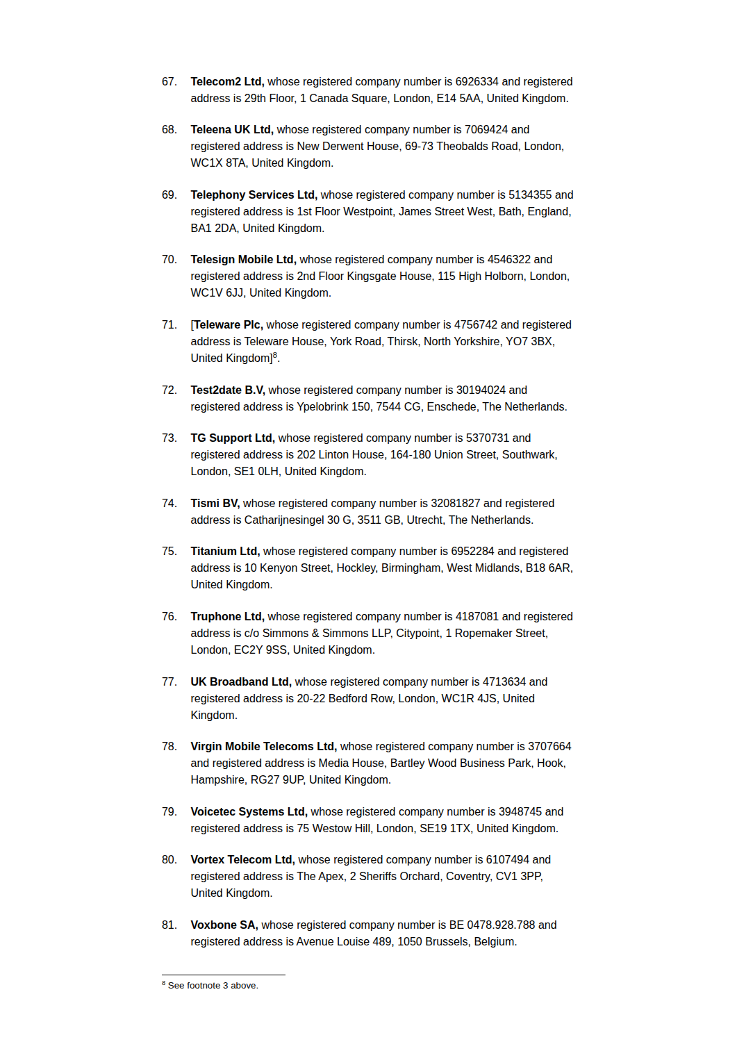67. Telecom2 Ltd, whose registered company number is 6926334 and registered address is 29th Floor, 1 Canada Square, London, E14 5AA, United Kingdom.
68. Teleena UK Ltd, whose registered company number is 7069424 and registered address is New Derwent House, 69-73 Theobalds Road, London, WC1X 8TA, United Kingdom.
69. Telephony Services Ltd, whose registered company number is 5134355 and registered address is 1st Floor Westpoint, James Street West, Bath, England, BA1 2DA, United Kingdom.
70. Telesign Mobile Ltd, whose registered company number is 4546322 and registered address is 2nd Floor Kingsgate House, 115 High Holborn, London, WC1V 6JJ, United Kingdom.
71.[Teleware Plc, whose registered company number is 4756742 and registered address is Teleware House, York Road, Thirsk, North Yorkshire, YO7 3BX, United Kingdom]8.
72. Test2date B.V, whose registered company number is 30194024 and registered address is Ypelobrink 150, 7544 CG, Enschede, The Netherlands.
73. TG Support Ltd, whose registered company number is 5370731 and registered address is 202 Linton House, 164-180 Union Street, Southwark, London, SE1 0LH, United Kingdom.
74. Tismi BV, whose registered company number is 32081827 and registered address is Catharijnesingel 30 G, 3511 GB, Utrecht, The Netherlands.
75. Titanium Ltd, whose registered company number is 6952284 and registered address is 10 Kenyon Street, Hockley, Birmingham, West Midlands, B18 6AR, United Kingdom.
76. Truphone Ltd, whose registered company number is 4187081 and registered address is c/o Simmons & Simmons LLP, Citypoint, 1 Ropemaker Street, London, EC2Y 9SS, United Kingdom.
77. UK Broadband Ltd, whose registered company number is 4713634 and registered address is 20-22 Bedford Row, London, WC1R 4JS, United Kingdom.
78. Virgin Mobile Telecoms Ltd, whose registered company number is 3707664 and registered address is Media House, Bartley Wood Business Park, Hook, Hampshire, RG27 9UP, United Kingdom.
79. Voicetec Systems Ltd, whose registered company number is 3948745 and registered address is 75 Westow Hill, London, SE19 1TX, United Kingdom.
80. Vortex Telecom Ltd, whose registered company number is 6107494 and registered address is The Apex, 2 Sheriffs Orchard, Coventry, CV1 3PP, United Kingdom.
81. Voxbone SA, whose registered company number is BE 0478.928.788 and registered address is Avenue Louise 489, 1050 Brussels, Belgium.
8 See footnote 3 above.